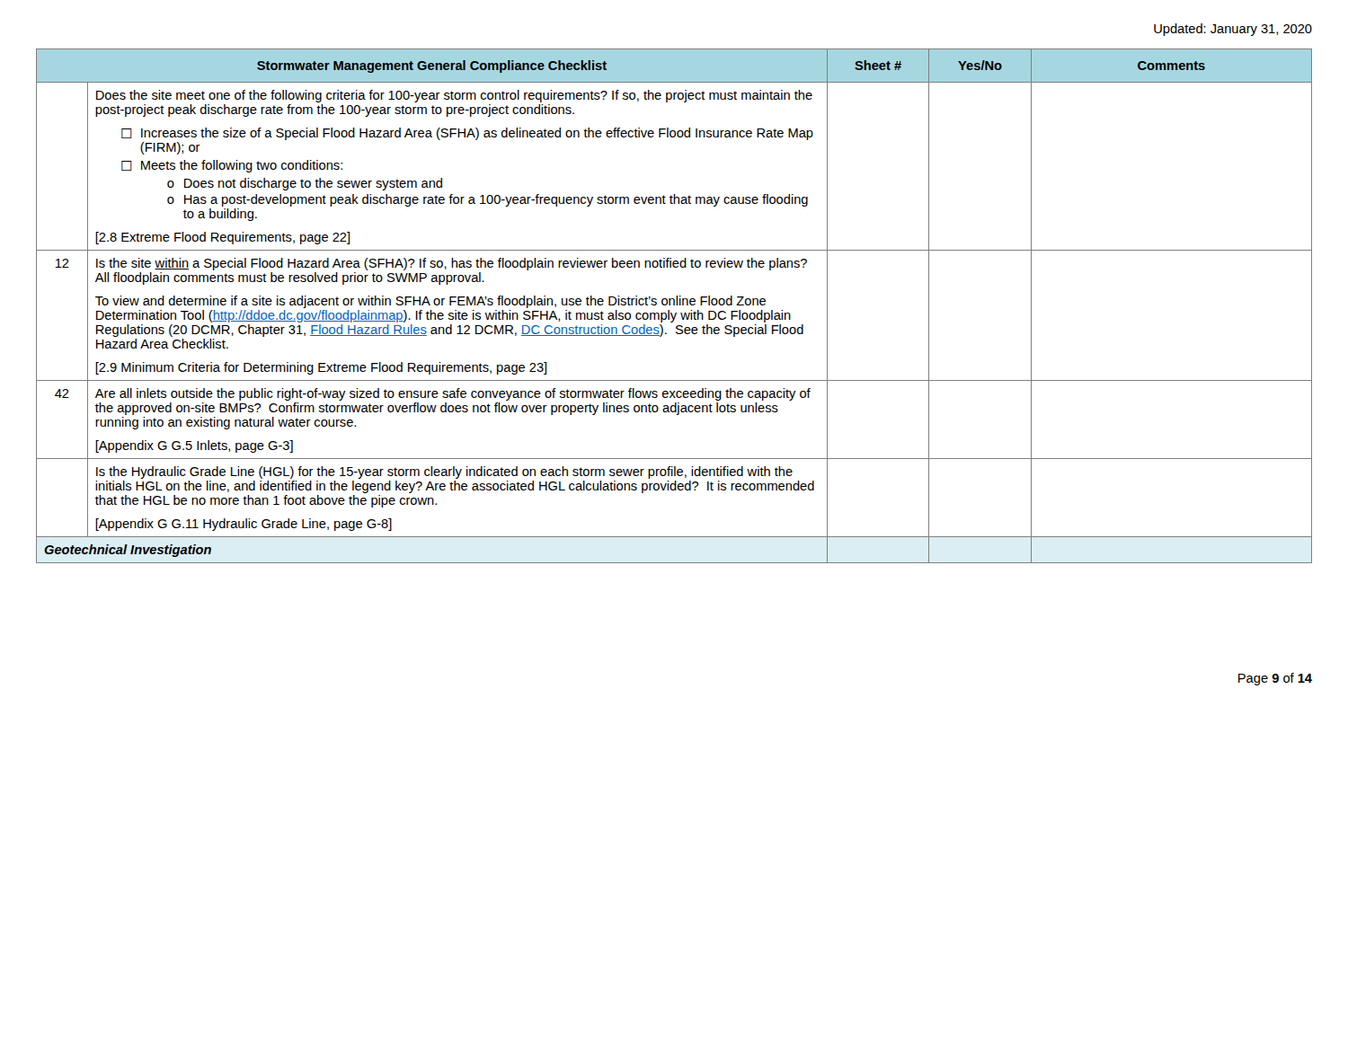Updated: January 31, 2020
| Stormwater Management General Compliance Checklist | Sheet # | Yes/No | Comments |
| --- | --- | --- | --- |
| | Does the site meet one of the following criteria for 100-year storm control requirements? If so, the project must maintain the post-project peak discharge rate from the 100-year storm to pre-project conditions. Increases the size of a Special Flood Hazard Area (SFHA) as delineated on the effective Flood Insurance Rate Map (FIRM); or Meets the following two conditions: Does not discharge to the sewer system and Has a post-development peak discharge rate for a 100-year-frequency storm event that may cause flooding to a building. [2.8 Extreme Flood Requirements, page 22] | | | |
| 12 | Is the site within a Special Flood Hazard Area (SFHA)? If so, has the floodplain reviewer been notified to review the plans? All floodplain comments must be resolved prior to SWMP approval. To view and determine if a site is adjacent or within SFHA or FEMA’s floodplain, use the District’s online Flood Zone Determination Tool ( http://ddoe.dc.gov/floodplainmap ). If the site is within SFHA, it must also comply with DC Floodplain Regulations (20 DCMR, Chapter 31, Flood Hazard Rules and 12 DCMR, DC Construction Codes ). See the Special Flood Hazard Area Checklist. [2.9 Minimum Criteria for Determining Extreme Flood Requirements, page 23] | | | |
| 42 | Are all inlets outside the public right-of-way sized to ensure safe conveyance of stormwater flows exceeding the capacity of the approved on-site BMPs? Confirm stormwater overflow does not flow over property lines onto adjacent lots unless running into an existing natural water course. [Appendix G G.5 Inlets, page G-3] | | | |
| | Is the Hydraulic Grade Line (HGL) for the 15-year storm clearly indicated on each storm sewer profile, identified with the initials HGL on the line, and identified in the legend key? Are the associated HGL calculations provided? It is recommended that the HGL be no more than 1 foot above the pipe crown. [Appendix G G.11 Hydraulic Grade Line, page G-8] | | | |
| Geotechnical Investigation | | | |
Page 9 of 14